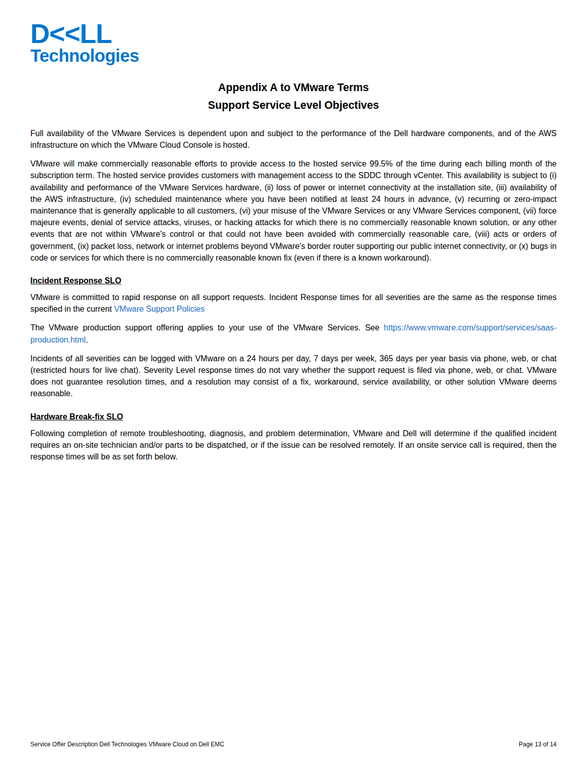D<<LL
Technologies
Appendix A to VMware Terms
Support Service Level Objectives
Full availability of the VMware Services is dependent upon and subject to the performance of the Dell hardware components, and of the AWS infrastructure on which the VMware Cloud Console is hosted.
VMware will make commercially reasonable efforts to provide access to the hosted service 99.5% of the time during each billing month of the subscription term. The hosted service provides customers with management access to the SDDC through vCenter. This availability is subject to (i) availability and performance of the VMware Services hardware, (ii) loss of power or internet connectivity at the installation site, (iii) availability of the AWS infrastructure, (iv) scheduled maintenance where you have been notified at least 24 hours in advance, (v) recurring or zero-impact maintenance that is generally applicable to all customers, (vi) your misuse of the VMware Services or any VMware Services component, (vii) force majeure events, denial of service attacks, viruses, or hacking attacks for which there is no commercially reasonable known solution, or any other events that are not within VMware's control or that could not have been avoided with commercially reasonable care, (viii) acts or orders of government, (ix) packet loss, network or internet problems beyond VMware's border router supporting our public internet connectivity, or (x) bugs in code or services for which there is no commercially reasonable known fix (even if there is a known workaround).
Incident Response SLO
VMware is committed to rapid response on all support requests. Incident Response times for all severities are the same as the response times specified in the current VMware Support Policies
The VMware production support offering applies to your use of the VMware Services. See https://www.vmware.com/support/services/saas-production.html.
Incidents of all severities can be logged with VMware on a 24 hours per day, 7 days per week, 365 days per year basis via phone, web, or chat (restricted hours for live chat). Severity Level response times do not vary whether the support request is filed via phone, web, or chat. VMware does not guarantee resolution times, and a resolution may consist of a fix, workaround, service availability, or other solution VMware deems reasonable.
Hardware Break-fix SLO
Following completion of remote troubleshooting, diagnosis, and problem determination, VMware and Dell will determine if the qualified incident requires an on-site technician and/or parts to be dispatched, or if the issue can be resolved remotely. If an onsite service call is required, then the response times will be as set forth below.
Service Offer Description Dell Technologies VMware Cloud on Dell EMC Page 13 of 14